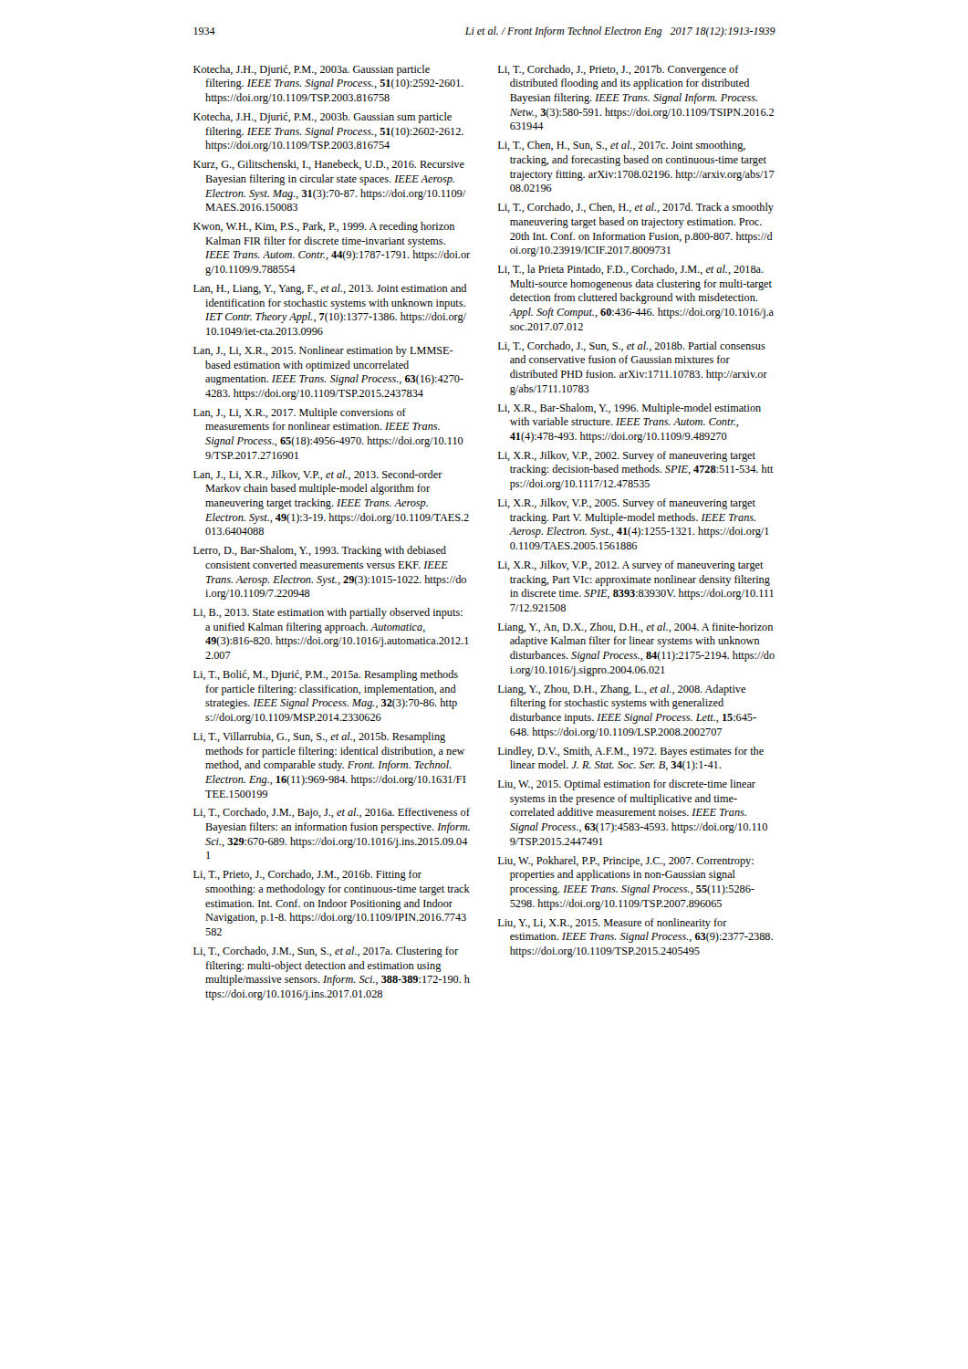1934 Li et al. / Front Inform Technol Electron Eng 2017 18(12):1913-1939
Kotecha, J.H., Djurić, P.M., 2003a. Gaussian particle filtering. IEEE Trans. Signal Process., 51(10):2592-2601. https://doi.org/10.1109/TSP.2003.816758
Kotecha, J.H., Djurić, P.M., 2003b. Gaussian sum particle filtering. IEEE Trans. Signal Process., 51(10):2602-2612. https://doi.org/10.1109/TSP.2003.816754
Kurz, G., Gilitschenski, I., Hanebeck, U.D., 2016. Recursive Bayesian filtering in circular state spaces. IEEE Aerosp. Electron. Syst. Mag., 31(3):70-87. https://doi.org/10.1109/MAES.2016.150083
Kwon, W.H., Kim, P.S., Park, P., 1999. A receding horizon Kalman FIR filter for discrete time-invariant systems. IEEE Trans. Autom. Contr., 44(9):1787-1791. https://doi.org/10.1109/9.788554
Lan, H., Liang, Y., Yang, F., et al., 2013. Joint estimation and identification for stochastic systems with unknown inputs. IET Contr. Theory Appl., 7(10):1377-1386. https://doi.org/10.1049/iet-cta.2013.0996
Lan, J., Li, X.R., 2015. Nonlinear estimation by LMMSE-based estimation with optimized uncorrelated augmentation. IEEE Trans. Signal Process., 63(16):4270-4283. https://doi.org/10.1109/TSP.2015.2437834
Lan, J., Li, X.R., 2017. Multiple conversions of measurements for nonlinear estimation. IEEE Trans. Signal Process., 65(18):4956-4970. https://doi.org/10.1109/TSP.2017.2716901
Lan, J., Li, X.R., Jilkov, V.P., et al., 2013. Second-order Markov chain based multiple-model algorithm for maneuvering target tracking. IEEE Trans. Aerosp. Electron. Syst., 49(1):3-19. https://doi.org/10.1109/TAES.2013.6404088
Lerro, D., Bar-Shalom, Y., 1993. Tracking with debiased consistent converted measurements versus EKF. IEEE Trans. Aerosp. Electron. Syst., 29(3):1015-1022. https://doi.org/10.1109/7.220948
Li, B., 2013. State estimation with partially observed inputs: a unified Kalman filtering approach. Automatica, 49(3):816-820. https://doi.org/10.1016/j.automatica.2012.12.007
Li, T., Bolić, M., Djurić, P.M., 2015a. Resampling methods for particle filtering: classification, implementation, and strategies. IEEE Signal Process. Mag., 32(3):70-86. https://doi.org/10.1109/MSP.2014.2330626
Li, T., Villarrubia, G., Sun, S., et al., 2015b. Resampling methods for particle filtering: identical distribution, a new method, and comparable study. Front. Inform. Technol. Electron. Eng., 16(11):969-984. https://doi.org/10.1631/FITEE.1500199
Li, T., Corchado, J.M., Bajo, J., et al., 2016a. Effectiveness of Bayesian filters: an information fusion perspective. Inform. Sci., 329:670-689. https://doi.org/10.1016/j.ins.2015.09.041
Li, T., Prieto, J., Corchado, J.M., 2016b. Fitting for smoothing: a methodology for continuous-time target track estimation. Int. Conf. on Indoor Positioning and Indoor Navigation, p.1-8. https://doi.org/10.1109/IPIN.2016.7743582
Li, T., Corchado, J.M., Sun, S., et al., 2017a. Clustering for filtering: multi-object detection and estimation using multiple/massive sensors. Inform. Sci., 388-389:172-190. https://doi.org/10.1016/j.ins.2017.01.028
Li, T., Corchado, J., Prieto, J., 2017b. Convergence of distributed flooding and its application for distributed Bayesian filtering. IEEE Trans. Signal Inform. Process. Netw., 3(3):580-591. https://doi.org/10.1109/TSIPN.2016.2631944
Li, T., Chen, H., Sun, S., et al., 2017c. Joint smoothing, tracking, and forecasting based on continuous-time target trajectory fitting. arXiv:1708.02196. http://arxiv.org/abs/1708.02196
Li, T., Corchado, J., Chen, H., et al., 2017d. Track a smoothly maneuvering target based on trajectory estimation. Proc. 20th Int. Conf. on Information Fusion, p.800-807. https://doi.org/10.23919/ICIF.2017.8009731
Li, T., la Prieta Pintado, F.D., Corchado, J.M., et al., 2018a. Multi-source homogeneous data clustering for multi-target detection from cluttered background with misdetection. Appl. Soft Comput., 60:436-446. https://doi.org/10.1016/j.asoc.2017.07.012
Li, T., Corchado, J., Sun, S., et al., 2018b. Partial consensus and conservative fusion of Gaussian mixtures for distributed PHD fusion. arXiv:1711.10783. http://arxiv.org/abs/1711.10783
Li, X.R., Bar-Shalom, Y., 1996. Multiple-model estimation with variable structure. IEEE Trans. Autom. Contr., 41(4):478-493. https://doi.org/10.1109/9.489270
Li, X.R., Jilkov, V.P., 2002. Survey of maneuvering target tracking: decision-based methods. SPIE, 4728:511-534. https://doi.org/10.1117/12.478535
Li, X.R., Jilkov, V.P., 2005. Survey of maneuvering target tracking. Part V. Multiple-model methods. IEEE Trans. Aerosp. Electron. Syst., 41(4):1255-1321. https://doi.org/10.1109/TAES.2005.1561886
Li, X.R., Jilkov, V.P., 2012. A survey of maneuvering target tracking, Part VIc: approximate nonlinear density filtering in discrete time. SPIE, 8393:83930V. https://doi.org/10.1117/12.921508
Liang, Y., An, D.X., Zhou, D.H., et al., 2004. A finite-horizon adaptive Kalman filter for linear systems with unknown disturbances. Signal Process., 84(11):2175-2194. https://doi.org/10.1016/j.sigpro.2004.06.021
Liang, Y., Zhou, D.H., Zhang, L., et al., 2008. Adaptive filtering for stochastic systems with generalized disturbance inputs. IEEE Signal Process. Lett., 15:645-648. https://doi.org/10.1109/LSP.2008.2002707
Lindley, D.V., Smith, A.F.M., 1972. Bayes estimates for the linear model. J. R. Stat. Soc. Ser. B, 34(1):1-41.
Liu, W., 2015. Optimal estimation for discrete-time linear systems in the presence of multiplicative and time-correlated additive measurement noises. IEEE Trans. Signal Process., 63(17):4583-4593. https://doi.org/10.1109/TSP.2015.2447491
Liu, W., Pokharel, P.P., Principe, J.C., 2007. Correntropy: properties and applications in non-Gaussian signal processing. IEEE Trans. Signal Process., 55(11):5286-5298. https://doi.org/10.1109/TSP.2007.896065
Liu, Y., Li, X.R., 2015. Measure of nonlinearity for estimation. IEEE Trans. Signal Process., 63(9):2377-2388. https://doi.org/10.1109/TSP.2015.2405495